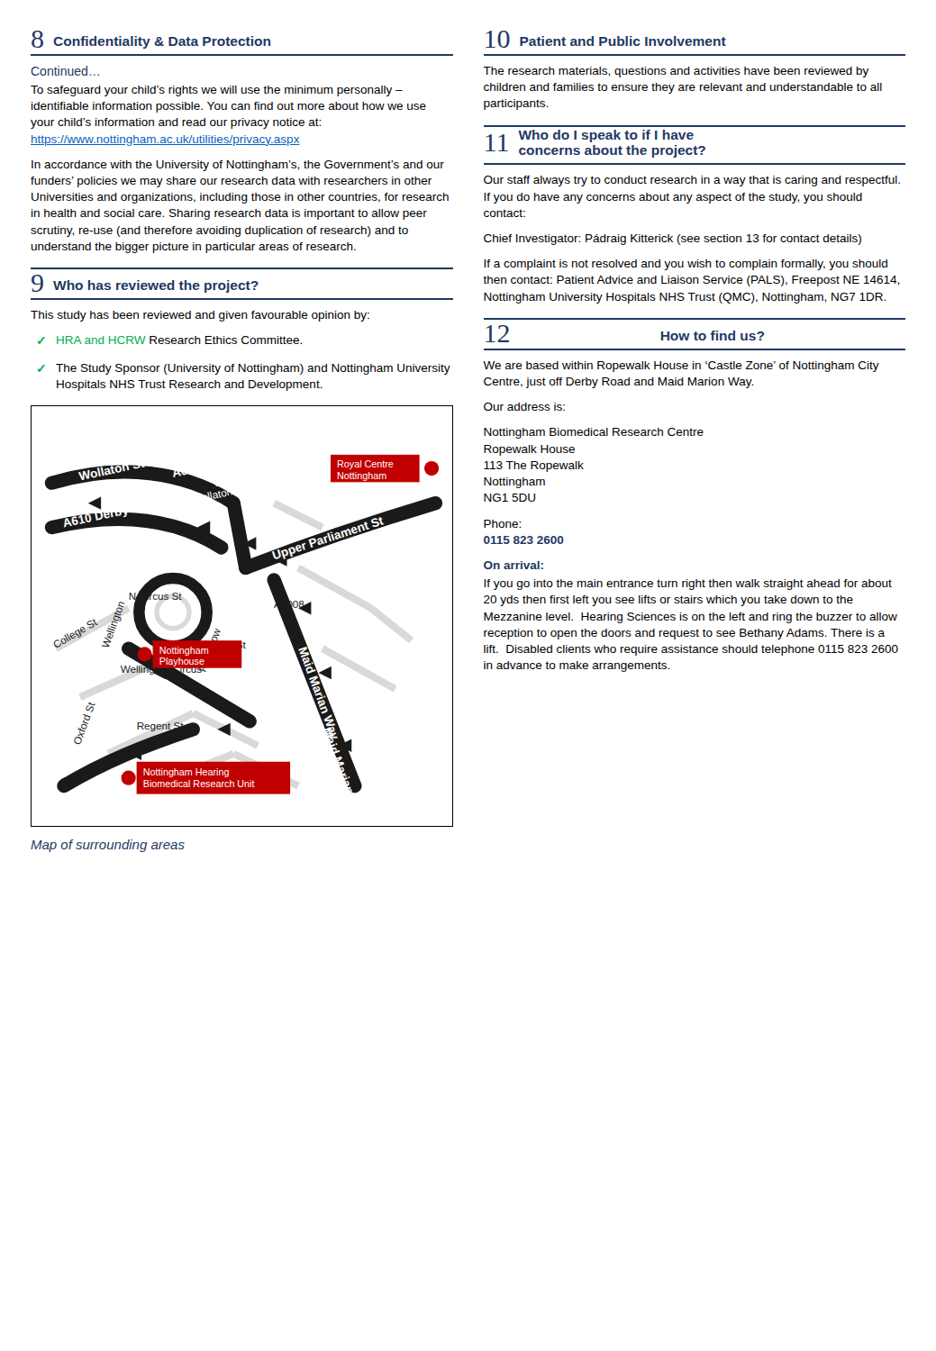8 Confidentiality & Data Protection
Continued…
To safeguard your child’s rights we will use the minimum personally – identifiable information possible. You can find out more about how we use your child’s information and read our privacy notice at:
https://www.nottingham.ac.uk/utilities/privacy.aspx
In accordance with the University of Nottingham’s, the Government’s and our funders’ policies we may share our research data with researchers in other Universities and organizations, including those in other countries, for research in health and social care. Sharing research data is important to allow peer scrutiny, re-use (and therefore avoiding duplication of research) and to understand the bigger picture in particular areas of research.
9 Who has reviewed the project?
This study has been reviewed and given favourable opinion by:
HRA and HCRW Research Ethics Committee.
The Study Sponsor (University of Nottingham) and Nottingham University Hospitals NHS Trust Research and Development.
Wollaton St A610 Tollhouse Hill A610 Derby Rd Upper Parliament St Maid Marian Way Maid Marian Way Wollaton St College St N Circus St Wellington Wellington Circus E Circus St Park Row Regent St Oxford St The Ropewalk A6008 Royal Centre Nottingham Nottingham Playhouse Nottingham Hearing Biomedical Research Unit
Map of surrounding areas
10 Patient and Public Involvement
The research materials, questions and activities have been reviewed by children and families to ensure they are relevant and understandable to all participants.
11 Who do I speak to if I have
concerns about the project?
Our staff always try to conduct research in a way that is caring and respectful. If you do have any concerns about any aspect of the study, you should contact:
Chief Investigator: Pádraig Kitterick (see section 13 for contact details)
If a complaint is not resolved and you wish to complain formally, you should then contact: Patient Advice and Liaison Service (PALS), Freepost NE 14614, Nottingham University Hospitals NHS Trust (QMC), Nottingham, NG7 1DR.
12 How to find us?
We are based within Ropewalk House in ‘Castle Zone’ of Nottingham City Centre, just off Derby Road and Maid Marion Way.
Our address is:
Nottingham Biomedical Research Centre
Ropewalk House
113 The Ropewalk
Nottingham
NG1 5DU
Phone:
0115 823 2600
On arrival:
If you go into the main entrance turn right then walk straight ahead for about 20 yds then first left you see lifts or stairs which you take down to the Mezzanine level. Hearing Sciences is on the left and ring the buzzer to allow reception to open the doors and request to see Bethany Adams. There is a lift. Disabled clients who require assistance should telephone 0115 823 2600 in advance to make arrangements.